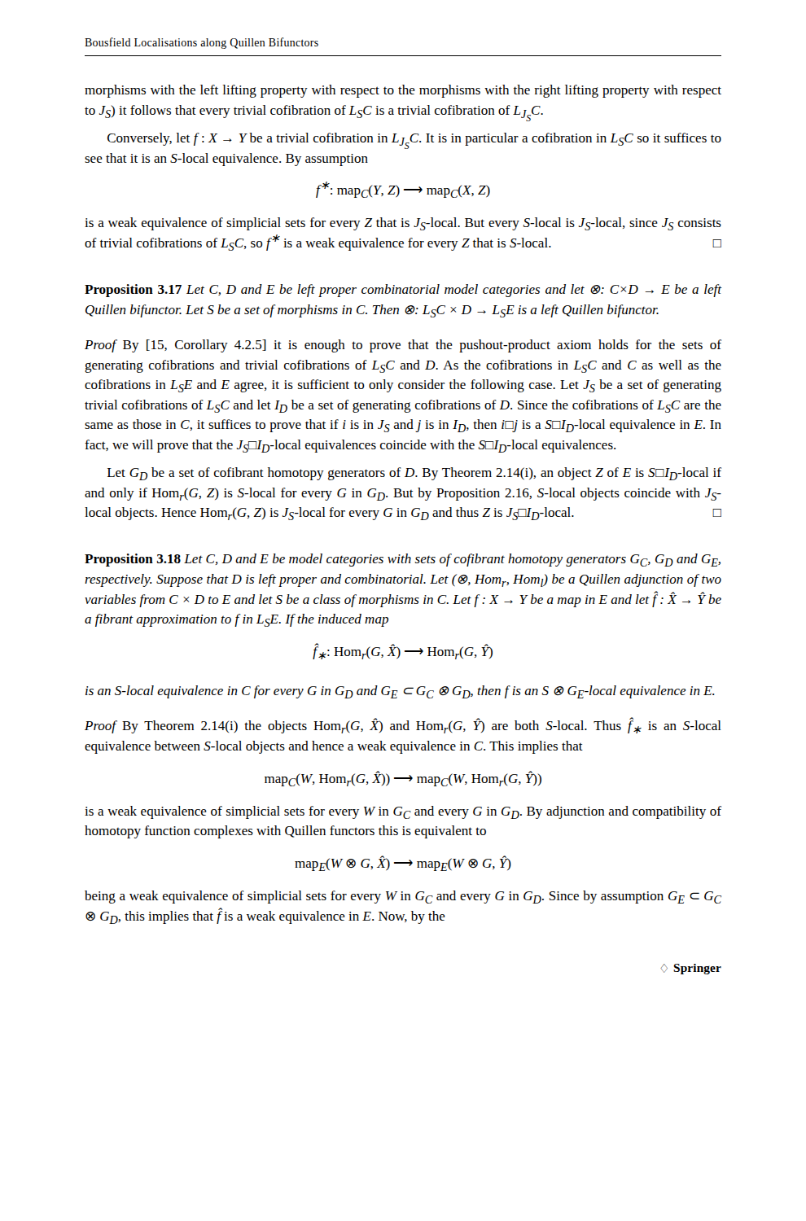Bousfield Localisations along Quillen Bifunctors
morphisms with the left lifting property with respect to the morphisms with the right lifting property with respect to JS) it follows that every trivial cofibration of LSC is a trivial cofibration of LJSC.
Conversely, let f : X → Y be a trivial cofibration in LJSC. It is in particular a cofibration in LSC so it suffices to see that it is an S-local equivalence. By assumption
f∗: mapC(Y, Z) ⟶ mapC(X, Z)
is a weak equivalence of simplicial sets for every Z that is JS-local. But every S-local is JS-local, since JS consists of trivial cofibrations of LSC, so f∗ is a weak equivalence for every Z that is S-local. □
Proposition 3.17 Let C, D and E be left proper combinatorial model categories and let ⊗: C×D → E be a left Quillen bifunctor. Let S be a set of morphisms in C. Then ⊗: LSC × D → LSE is a left Quillen bifunctor.
Proof By [15, Corollary 4.2.5] it is enough to prove that the pushout-product axiom holds for the sets of generating cofibrations and trivial cofibrations of LSC and D. As the cofibrations in LSC and C as well as the cofibrations in LSE and E agree, it is sufficient to only consider the following case. Let JS be a set of generating trivial cofibrations of LSC and let ID be a set of generating cofibrations of D. Since the cofibrations of LSC are the same as those in C, it suffices to prove that if i is in JS and j is in ID, then i□j is a S□ID-local equivalence in E. In fact, we will prove that the JS□ID-local equivalences coincide with the S□ID-local equivalences.
Let GD be a set of cofibrant homotopy generators of D. By Theorem 2.14(i), an object Z of E is S□ID-local if and only if Homr(G, Z) is S-local for every G in GD. But by Proposition 2.16, S-local objects coincide with JS-local objects. Hence Homr(G, Z) is JS-local for every G in GD and thus Z is JS□ID-local. □
Proposition 3.18 Let C, D and E be model categories with sets of cofibrant homotopy generators GC, GD and GE, respectively. Suppose that D is left proper and combinatorial. Let (⊗, Homr, Homl) be a Quillen adjunction of two variables from C × D to E and let S be a class of morphisms in C. Let f : X → Y be a map in E and let f̂ : X̂ → Ŷ be a fibrant approximation to f in LSE. If the induced map
f̂∗: Homr(G, X̂) ⟶ Homr(G, Ŷ)
is an S-local equivalence in C for every G in GD and GE ⊂ GC ⊗ GD, then f is an S ⊗ GE-local equivalence in E.
Proof By Theorem 2.14(i) the objects Homr(G, X̂) and Homr(G, Ŷ) are both S-local. Thus f̂∗ is an S-local equivalence between S-local objects and hence a weak equivalence in C. This implies that
mapC(W, Homr(G, X̂)) ⟶ mapC(W, Homr(G, Ŷ))
is a weak equivalence of simplicial sets for every W in GC and every G in GD. By adjunction and compatibility of homotopy function complexes with Quillen functors this is equivalent to
mapE(W ⊗ G, X̂) ⟶ mapE(W ⊗ G, Ŷ)
being a weak equivalence of simplicial sets for every W in GC and every G in GD. Since by assumption GE ⊂ GC ⊗ GD, this implies that f̂ is a weak equivalence in E. Now, by the
♢Springer